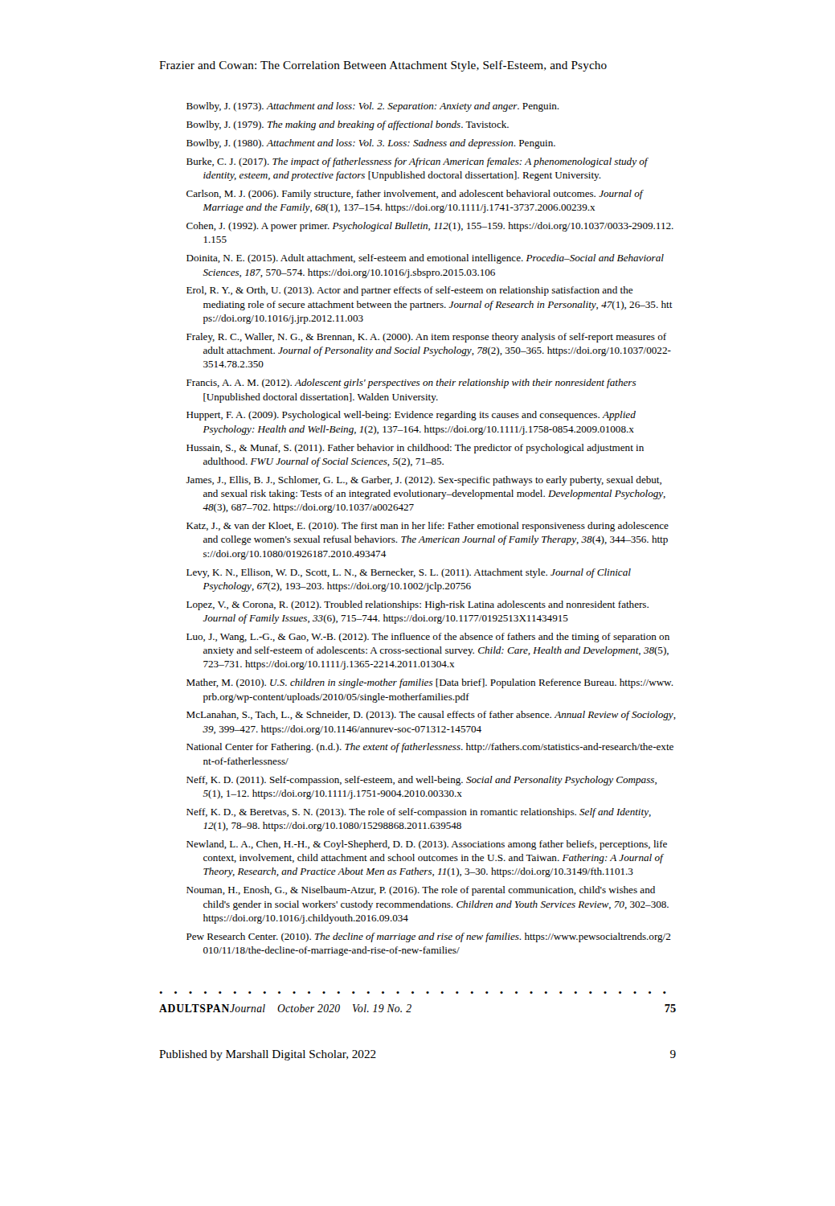Frazier and Cowan: The Correlation Between Attachment Style, Self-Esteem, and Psycho
Bowlby, J. (1973). Attachment and loss: Vol. 2. Separation: Anxiety and anger. Penguin.
Bowlby, J. (1979). The making and breaking of affectional bonds. Tavistock.
Bowlby, J. (1980). Attachment and loss: Vol. 3. Loss: Sadness and depression. Penguin.
Burke, C. J. (2017). The impact of fatherlessness for African American females: A phenomenological study of identity, esteem, and protective factors [Unpublished doctoral dissertation]. Regent University.
Carlson, M. J. (2006). Family structure, father involvement, and adolescent behavioral outcomes. Journal of Marriage and the Family, 68(1), 137–154. https://doi.org/10.1111/j.1741-3737.2006.00239.x
Cohen, J. (1992). A power primer. Psychological Bulletin, 112(1), 155–159. https://doi.org/10.1037/0033-2909.112.1.155
Doinita, N. E. (2015). Adult attachment, self-esteem and emotional intelligence. Procedia–Social and Behavioral Sciences, 187, 570–574. https://doi.org/10.1016/j.sbspro.2015.03.106
Erol, R. Y., & Orth, U. (2013). Actor and partner effects of self-esteem on relationship satisfaction and the mediating role of secure attachment between the partners. Journal of Research in Personality, 47(1), 26–35. https://doi.org/10.1016/j.jrp.2012.11.003
Fraley, R. C., Waller, N. G., & Brennan, K. A. (2000). An item response theory analysis of self-report measures of adult attachment. Journal of Personality and Social Psychology, 78(2), 350–365. https://doi.org/10.1037/0022-3514.78.2.350
Francis, A. A. M. (2012). Adolescent girls' perspectives on their relationship with their nonresident fathers [Unpublished doctoral dissertation]. Walden University.
Huppert, F. A. (2009). Psychological well-being: Evidence regarding its causes and consequences. Applied Psychology: Health and Well-Being, 1(2), 137–164. https://doi.org/10.1111/j.1758-0854.2009.01008.x
Hussain, S., & Munaf, S. (2011). Father behavior in childhood: The predictor of psychological adjustment in adulthood. FWU Journal of Social Sciences, 5(2), 71–85.
James, J., Ellis, B. J., Schlomer, G. L., & Garber, J. (2012). Sex-specific pathways to early puberty, sexual debut, and sexual risk taking: Tests of an integrated evolutionary–developmental model. Developmental Psychology, 48(3), 687–702. https://doi.org/10.1037/a0026427
Katz, J., & van der Kloet, E. (2010). The first man in her life: Father emotional responsiveness during adolescence and college women's sexual refusal behaviors. The American Journal of Family Therapy, 38(4), 344–356. https://doi.org/10.1080/01926187.2010.493474
Levy, K. N., Ellison, W. D., Scott, L. N., & Bernecker, S. L. (2011). Attachment style. Journal of Clinical Psychology, 67(2), 193–203. https://doi.org/10.1002/jclp.20756
Lopez, V., & Corona, R. (2012). Troubled relationships: High-risk Latina adolescents and nonresident fathers. Journal of Family Issues, 33(6), 715–744. https://doi.org/10.1177/0192513X11434915
Luo, J., Wang, L.-G., & Gao, W.-B. (2012). The influence of the absence of fathers and the timing of separation on anxiety and self-esteem of adolescents: A cross-sectional survey. Child: Care, Health and Development, 38(5), 723–731. https://doi.org/10.1111/j.1365-2214.2011.01304.x
Mather, M. (2010). U.S. children in single-mother families [Data brief]. Population Reference Bureau. https://www.prb.org/wp-content/uploads/2010/05/single-motherfamilies.pdf
McLanahan, S., Tach, L., & Schneider, D. (2013). The causal effects of father absence. Annual Review of Sociology, 39, 399–427. https://doi.org/10.1146/annurev-soc-071312-145704
National Center for Fathering. (n.d.). The extent of fatherlessness. http://fathers.com/statistics-and-research/the-extent-of-fatherlessness/
Neff, K. D. (2011). Self-compassion, self-esteem, and well-being. Social and Personality Psychology Compass, 5(1), 1–12. https://doi.org/10.1111/j.1751-9004.2010.00330.x
Neff, K. D., & Beretvas, S. N. (2013). The role of self-compassion in romantic relationships. Self and Identity, 12(1), 78–98. https://doi.org/10.1080/15298868.2011.639548
Newland, L. A., Chen, H.-H., & Coyl-Shepherd, D. D. (2013). Associations among father beliefs, perceptions, life context, involvement, child attachment and school outcomes in the U.S. and Taiwan. Fathering: A Journal of Theory, Research, and Practice About Men as Fathers, 11(1), 3–30. https://doi.org/10.3149/fth.1101.3
Nouman, H., Enosh, G., & Niselbaum-Atzur, P. (2016). The role of parental communication, child's wishes and child's gender in social workers' custody recommendations. Children and Youth Services Review, 70, 302–308. https://doi.org/10.1016/j.childyouth.2016.09.034
Pew Research Center. (2010). The decline of marriage and rise of new families. https://www.pewsocialtrends.org/2010/11/18/the-decline-of-marriage-and-rise-of-new-families/
• • • • • • • • • • • • • • • • • • • • • • • • • • • • • • • • • • • • • • • • • • • • • • • • •
ADULTSPAN Journal October 2020 Vol. 19 No. 2
75
Published by Marshall Digital Scholar, 2022
9